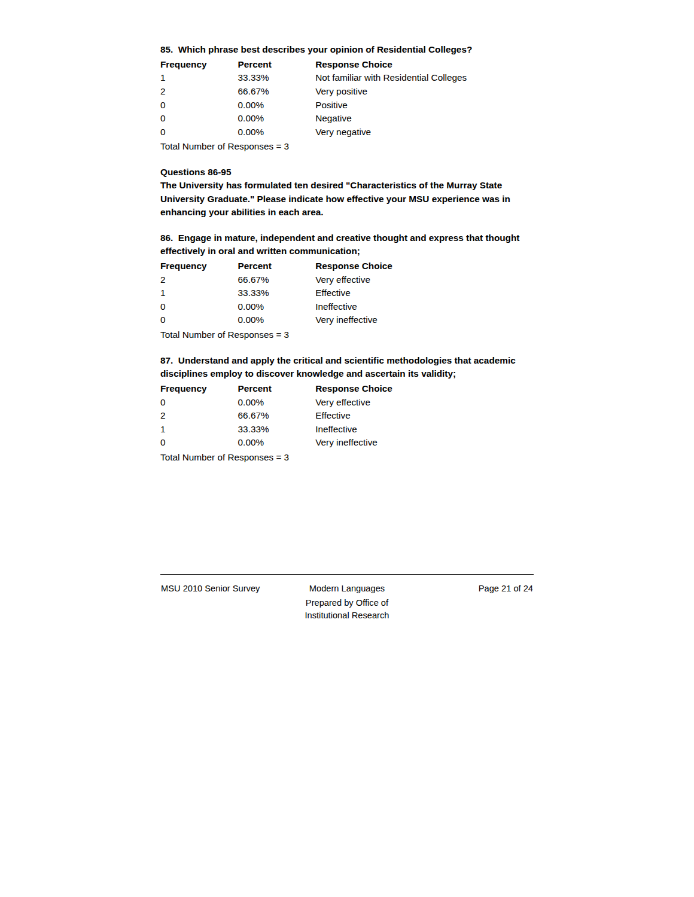85. Which phrase best describes your opinion of Residential Colleges?
| Frequency | Percent | Response Choice |
| --- | --- | --- |
| 1 | 33.33% | Not familiar with Residential Colleges |
| 2 | 66.67% | Very positive |
| 0 | 0.00% | Positive |
| 0 | 0.00% | Negative |
| 0 | 0.00% | Very negative |
Total Number of Responses = 3
Questions 86-95 The University has formulated ten desired "Characteristics of the Murray State University Graduate." Please indicate how effective your MSU experience was in enhancing your abilities in each area.
86. Engage in mature, independent and creative thought and express that thought effectively in oral and written communication;
| Frequency | Percent | Response Choice |
| --- | --- | --- |
| 2 | 66.67% | Very effective |
| 1 | 33.33% | Effective |
| 0 | 0.00% | Ineffective |
| 0 | 0.00% | Very ineffective |
Total Number of Responses = 3
87. Understand and apply the critical and scientific methodologies that academic disciplines employ to discover knowledge and ascertain its validity;
| Frequency | Percent | Response Choice |
| --- | --- | --- |
| 0 | 0.00% | Very effective |
| 2 | 66.67% | Effective |
| 1 | 33.33% | Ineffective |
| 0 | 0.00% | Very ineffective |
Total Number of Responses = 3
| MSU 2010 Senior Survey | Modern Languages | Page 21 of 24 |
| | Prepared by Office of Institutional Research | |